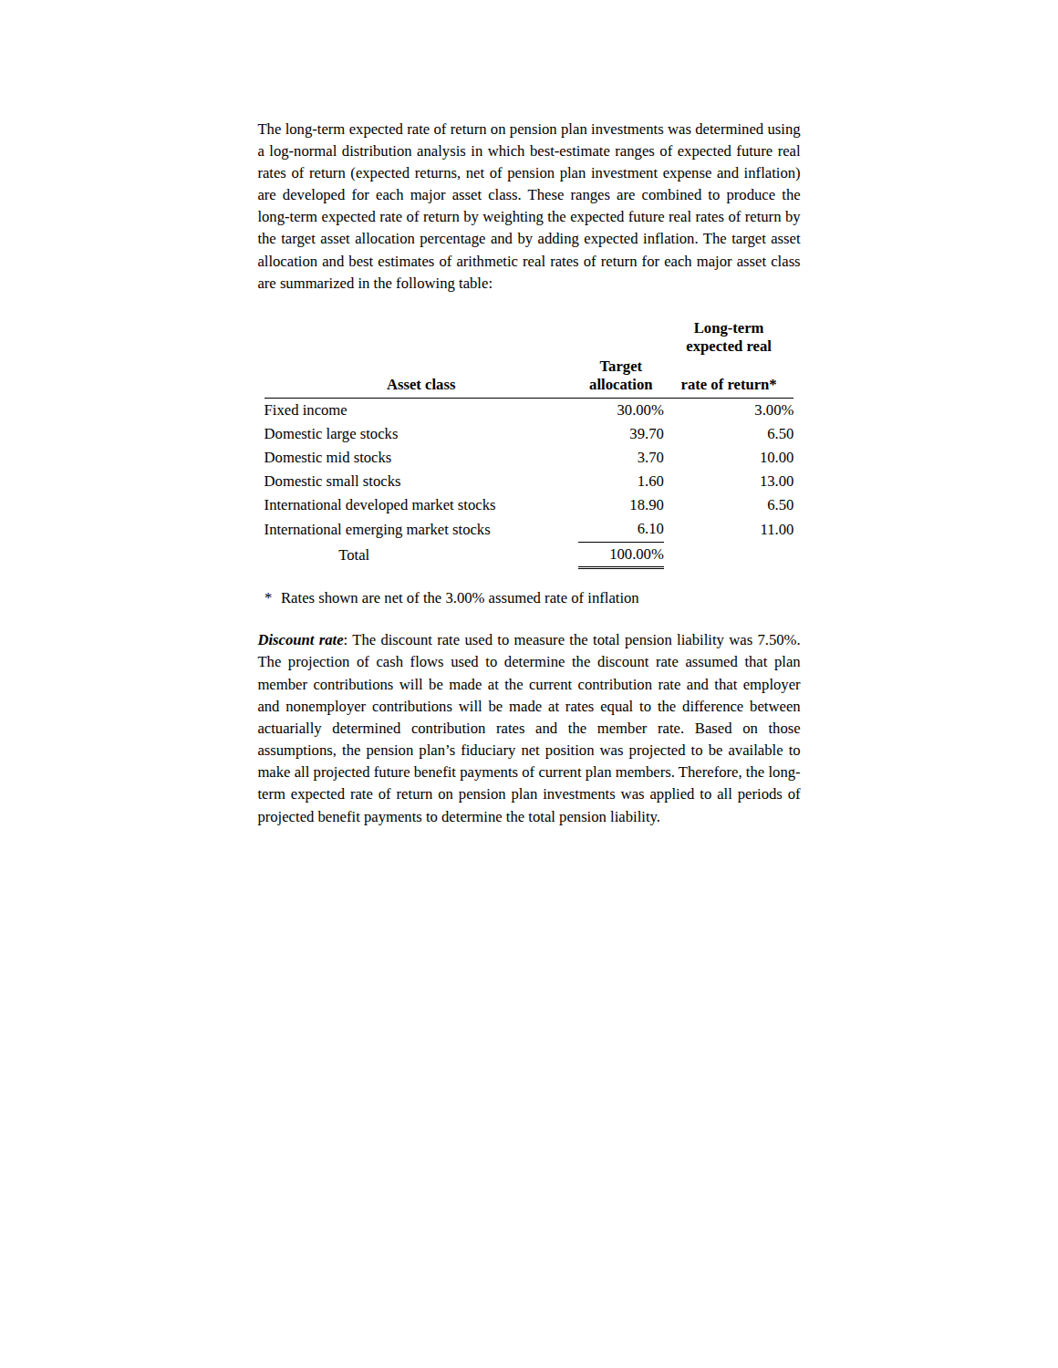The long-term expected rate of return on pension plan investments was determined using a log-normal distribution analysis in which best-estimate ranges of expected future real rates of return (expected returns, net of pension plan investment expense and inflation) are developed for each major asset class. These ranges are combined to produce the long-term expected rate of return by weighting the expected future real rates of return by the target asset allocation percentage and by adding expected inflation. The target asset allocation and best estimates of arithmetic real rates of return for each major asset class are summarized in the following table:
| | | Long-term expected real |
| --- | --- | --- |
| Asset class | Target allocation | rate of return* |
| Fixed income | 30.00% | 3.00% |
| Domestic large stocks | 39.70 | 6.50 |
| Domestic mid stocks | 3.70 | 10.00 |
| Domestic small stocks | 1.60 | 13.00 |
| International developed market stocks | 18.90 | 6.50 |
| International emerging market stocks | 6.10 | 11.00 |
| Total | 100.00% | |
*Rates shown are net of the 3.00% assumed rate of inflation
Discount rate: The discount rate used to measure the total pension liability was 7.50%. The projection of cash flows used to determine the discount rate assumed that plan member contributions will be made at the current contribution rate and that employer and nonemployer contributions will be made at rates equal to the difference between actuarially determined contribution rates and the member rate. Based on those assumptions, the pension plan’s fiduciary net position was projected to be available to make all projected future benefit payments of current plan members. Therefore, the long-term expected rate of return on pension plan investments was applied to all periods of projected benefit payments to determine the total pension liability.